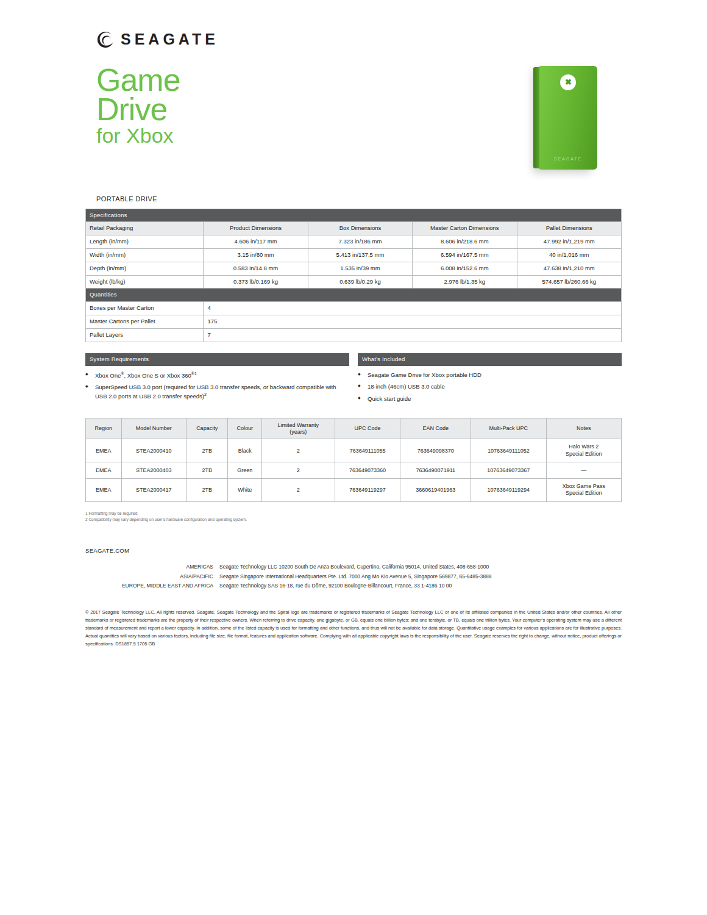SEAGATE
Game
Drive
for Xbox
✖
SEAGATE
PORTABLE DRIVE
| Specifications |
| Retail Packaging | Product Dimensions | Box Dimensions | Master Carton Dimensions | Pallet Dimensions |
| Length (in/mm) | 4.606 in/117 mm | 7.323 in/186 mm | 8.606 in/218.6 mm | 47.992 in/1,219 mm |
| Width (in/mm) | 3.15 in/80 mm | 5.413 in/137.5 mm | 6.594 in/167.5 mm | 40 in/1,016 mm |
| Depth (in/mm) | 0.583 in/14.8 mm | 1.535 in/39 mm | 6.008 in/152.6 mm | 47.638 in/1,210 mm |
| Weight (lb/kg) | 0.373 lb/0.169 kg | 0.639 lb/0.29 kg | 2.976 lb/1.35 kg | 574.657 lb/260.66 kg |
| Quantities |
| Boxes per Master Carton | 4 |
| Master Cartons per Pallet | 175 |
| Pallet Layers | 7 |
System Requirements
Xbox One®, Xbox One S or Xbox 360®1
SuperSpeed USB 3.0 port (required for USB 3.0 transfer speeds, or backward compatible with USB 2.0 ports at USB 2.0 transfer speeds)2
What’s Included
Seagate Game Drive for Xbox portable HDD
18-inch (46cm) USB 3.0 cable
Quick start guide
| Region | Model Number | Capacity | Colour | Limited Warranty (years) | UPC Code | EAN Code | Multi-Pack UPC | Notes |
| --- | --- | --- | --- | --- | --- | --- | --- | --- |
| EMEA | STEA2000410 | 2TB | Black | 2 | 763649111055 | 763649098370 | 10763649111052 | Halo Wars 2 Special Edition |
| EMEA | STEA2000403 | 2TB | Green | 2 | 763649073360 | 7636490071911 | 10763649073367 | — |
| EMEA | STEA2000417 | 2TB | White | 2 | 763649119297 | 3660619401963 | 10763649119294 | Xbox Game Pass Special Edition |
1 Formatting may be required.
2 Compatibility may vary depending on user’s hardware configuration and operating system.
SEAGATE.COM
AMERICAS
Seagate Technology LLC 10200 South De Anza Boulevard, Cupertino, California 95014, United States, 408-658-1000
ASIA/PACIFIC
Seagate Singapore International Headquarters Pte. Ltd. 7000 Ang Mo Kio Avenue 5, Singapore 569877, 65-6485-3888
EUROPE, MIDDLE EAST AND AFRICA
Seagate Technology SAS 16-18, rue du Dôme, 92100 Boulogne-Billancourt, France, 33 1-4186 10 00
© 2017 Seagate Technology LLC. All rights reserved. Seagate, Seagate Technology and the Spiral logo are trademarks or registered trademarks of Seagate Technology LLC or one of its affiliated companies in the United States and/or other countries. All other trademarks or registered trademarks are the property of their respective owners. When referring to drive capacity, one gigabyte, or GB, equals one billion bytes; and one terabyte, or TB, equals one trillion bytes. Your computer’s operating system may use a different standard of measurement and report a lower capacity. In addition, some of the listed capacity is used for formatting and other functions, and thus will not be available for data storage. Quantitative usage examples for various applications are for illustrative purposes. Actual quantities will vary based on various factors, including file size, file format, features and application software. Complying with all applicable copyright laws is the responsibility of the user. Seagate reserves the right to change, without notice, product offerings or specifications. DS1857.5 1705 GB